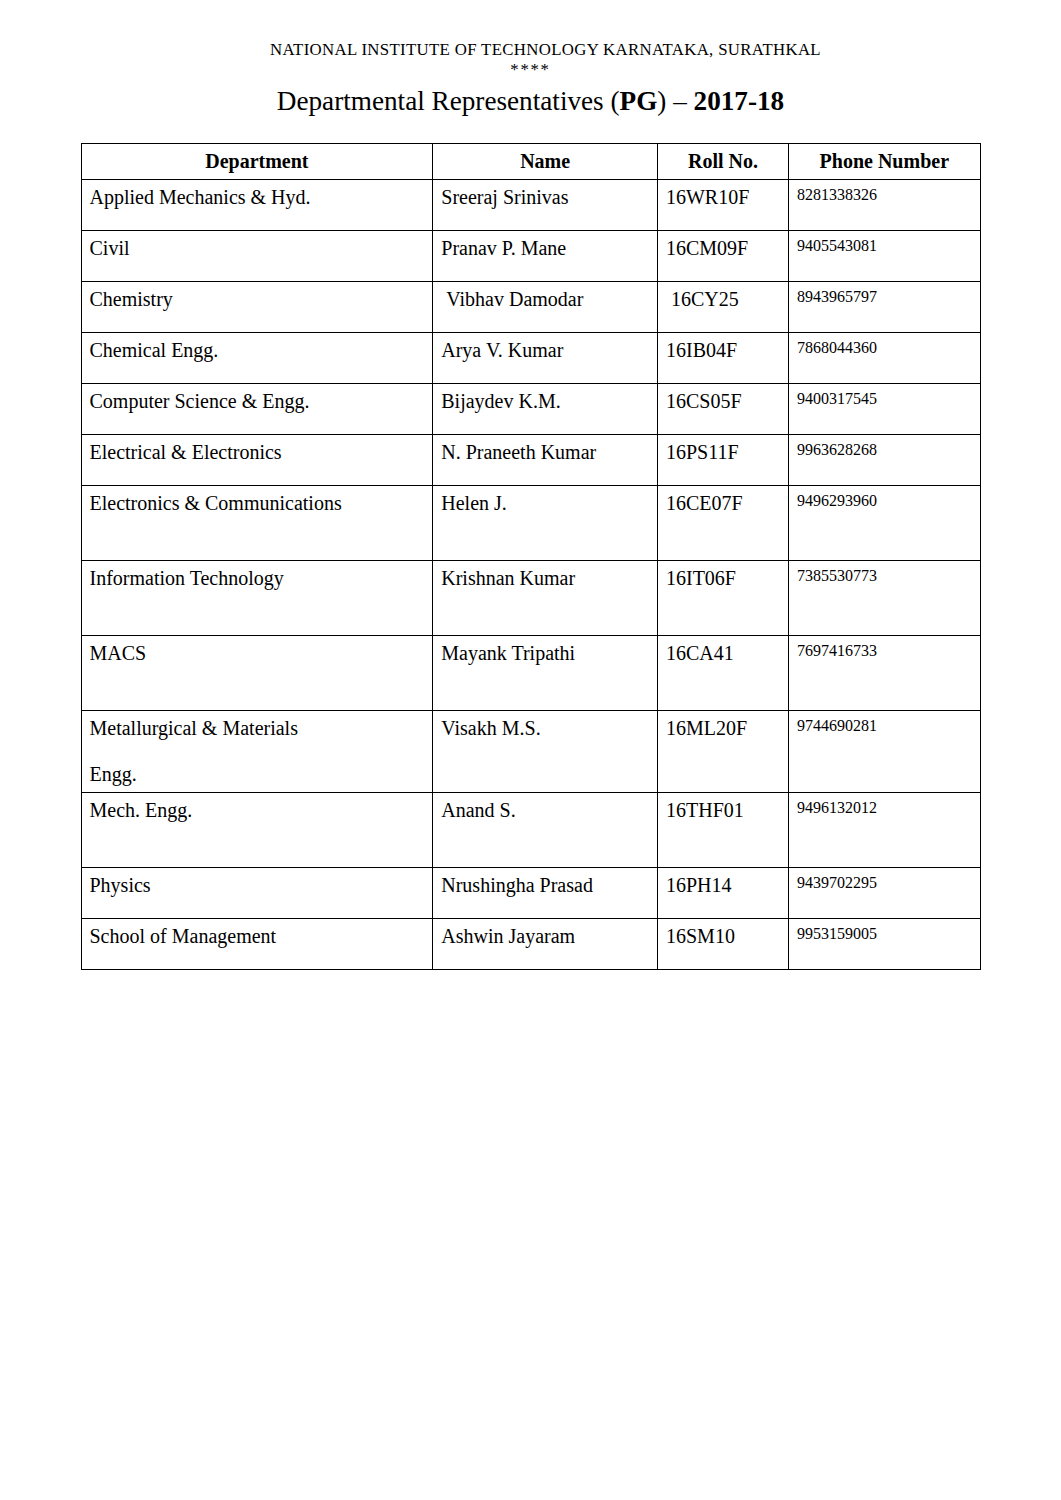NATIONAL INSTITUTE OF TECHNOLOGY KARNATAKA, SURATHKAL
****
Departmental Representatives (PG) – 2017-18
| Department | Name | Roll No. | Phone Number |
| --- | --- | --- | --- |
| Applied Mechanics & Hyd. | Sreeraj Srinivas | 16WR10F | 8281338326 |
| Civil | Pranav P. Mane | 16CM09F | 9405543081 |
| Chemistry | Vibhav Damodar | 16CY25 | 8943965797 |
| Chemical Engg. | Arya V. Kumar | 16IB04F | 7868044360 |
| Computer Science & Engg. | Bijaydev K.M. | 16CS05F | 9400317545 |
| Electrical & Electronics | N. Praneeth Kumar | 16PS11F | 9963628268 |
| Electronics & Communications | Helen J. | 16CE07F | 9496293960 |
| Information Technology | Krishnan Kumar | 16IT06F | 7385530773 |
| MACS | Mayank Tripathi | 16CA41 | 7697416733 |
| Metallurgical & Materials Engg. | Visakh M.S. | 16ML20F | 9744690281 |
| Mech. Engg. | Anand S. | 16THF01 | 9496132012 |
| Physics | Nrushingha Prasad | 16PH14 | 9439702295 |
| School of Management | Ashwin Jayaram | 16SM10 | 9953159005 |